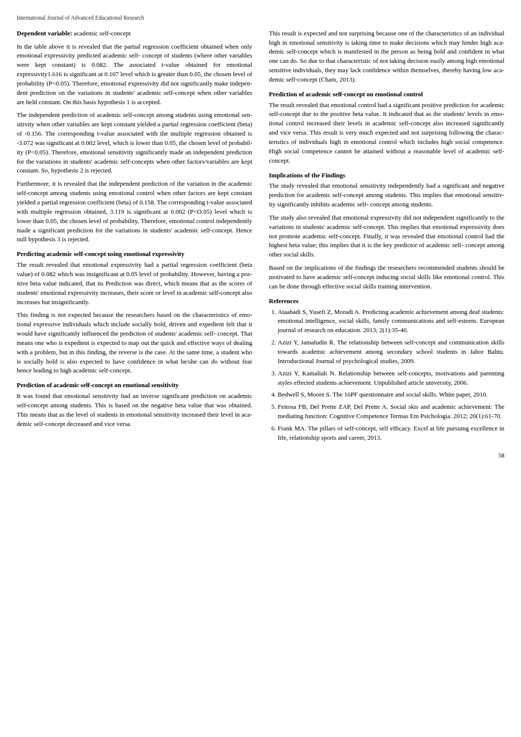International Journal of Advanced Educational Research
Dependent variable: academic self-concept
In the table above it is revealed that the partial regression coefficient obtained when only emotional expressivity predicted academic self- concept of students (where other variables were kept constant) is 0.082. The associated t-value obtained for emotional expressivity1.616 is significant at 0.107 level which is greater than 0.05, the chosen level of probability (P<0.05). Therefore, emotional expressivity did not significantly make independent prediction on the variations in students' academic self-concept when other variables are held constant. On this basis hypothesis 1 is accepted.
The independent prediction of academic self-concept among students using emotional sensitivity when other variables are kept constant yielded a partial regression coefficient (beta) of -0.156. The corresponding t-value associated with the multiple regression obtained is -3.072 was significant at 0.002 level, which is lower than 0.05, the chosen level of probability (P<0.05). Therefore, emotional sensitivity significantly made an independent prediction for the variations in students' academic self-concepts when other factors/variables are kept constant. So, hypothesis 2 is rejected.
Furthermore, it is revealed that the independent prediction of the variation in the academic self-concept among students using emotional control when other factors are kept constant yielded a partial regression coefficient (beta) of 0.158. The corresponding t-value associated with multiple regression obtained, 3.119 is significant at 0.002 (P<O.05) level which is lower than 0.05, the chosen level of probability. Therefore, emotional control independently made a significant prediction for the variations in students' academic self-concept. Hence null hypothesis 3 is rejected.
Predicting academic self-concept using emotional expressivity
The result revealed that emotional expressivity had a partial regression coefficient (beta value) of 0.082 which was insignificant at 0.05 level of probability. However, having a positive beta value indicated, that its Prediction was direct, which means that as the scores of students' emotional expressivity increases, their score or level in academic self-concept also increases but insignificantly.
This finding is not expected because the researchers based on the characteristics of emotional expressive individuals which include socially bold, driven and expedient felt that it would have significantly influenced the prediction of students' academic self- concept. That means one who is expedient is expected to map out the quick and effective ways of dealing with a problem, but in this finding, the reverse is the case. At the same time, a student who is socially bold is also expected to have confidence in what he/she can do without fear hence leading to high academic self-concept.
Prediction of academic self-concept on emotional sensitivity
It was found that emotional sensitivity had an inverse significant prediction on academic self-concept among students. This is based on the negative beta value that was obtained. This means that as the level of students in emotional sensitivity increased their level in academic self-concept decreased and vice versa.
This result is expected and not surprising because one of the characteristics of an individual high in emotional sensitivity is taking time to make decisions which may hinder high academic self-concept which is manifested in the person as being bold and confident in what one can do. So due to that characteristic of not taking decision easily among high emotional sensitive individuals, they may lack confidence within themselves, thereby having low academic self-concept (Cham, 2013).
Prediction of academic self-concept on emotional control
The result revealed that emotional control had a significant positive prediction for academic self-concept due to the positive beta value. It indicated that as the students' levels in emotional control increased their levels in academic self-concept also increased significantly and vice versa. This result is very much expected and not surprising following the characteristics of individuals high in emotional control which includes high social competence. High social competence cannot be attained without a reasonable level of academic self-concept.
Implications of the Findings
The study revealed that emotional sensitivity independently had a significant and negative prediction for academic self-concept among students. This implies that emotional sensitivity significantly inhibits academic self- concept among students.
The study also revealed that emotional expressivity did not independent significantly to the variations in students' academic self-concept. This implies that emotional expressivity does not promote academic self-concept. Finally, it was revealed that emotional control had the highest beta value; this implies that it is the key predictor of academic self- concept among other social skills.
Based on the implications of the findings the researchers recommended students should be motivated to have academic self-concept inducing social skills like emotional control. This can be done through effective social skills training intervention.
References
Ataabadi S, Yusefi Z, Moradi A. Predicting academic achievement among deaf students: emotional intelligence, social skills, family communications and self-esteem. European journal of research on education. 2013; 2(1):35-40.
Azizi Y, Jamaludin R. The relationship between self-concept and communication skills towards academic achievement among secondary school students in Jahor Bahtu. Introductional Journal of psychological studies, 2009.
Azizi Y, Kamaliah N. Relationship between self-concepts, motivations and parenting styles effected students achievement. Unpublished article university, 2006.
Bedwell S, Moore S. The 16PF questionnaire and social skills. White paper, 2010.
Feitosa FB, Del Prette ZAP, Del Prette A. Social skis and academic achievement: The mediating function: Cognitive Competence Termas Em Psichologia. 2012; 20(1):61-70.
Frank MA. The pillars of self-concept, self efficacy. Excel at life pursuing excellence in life, relationship sports and career, 2013.
58